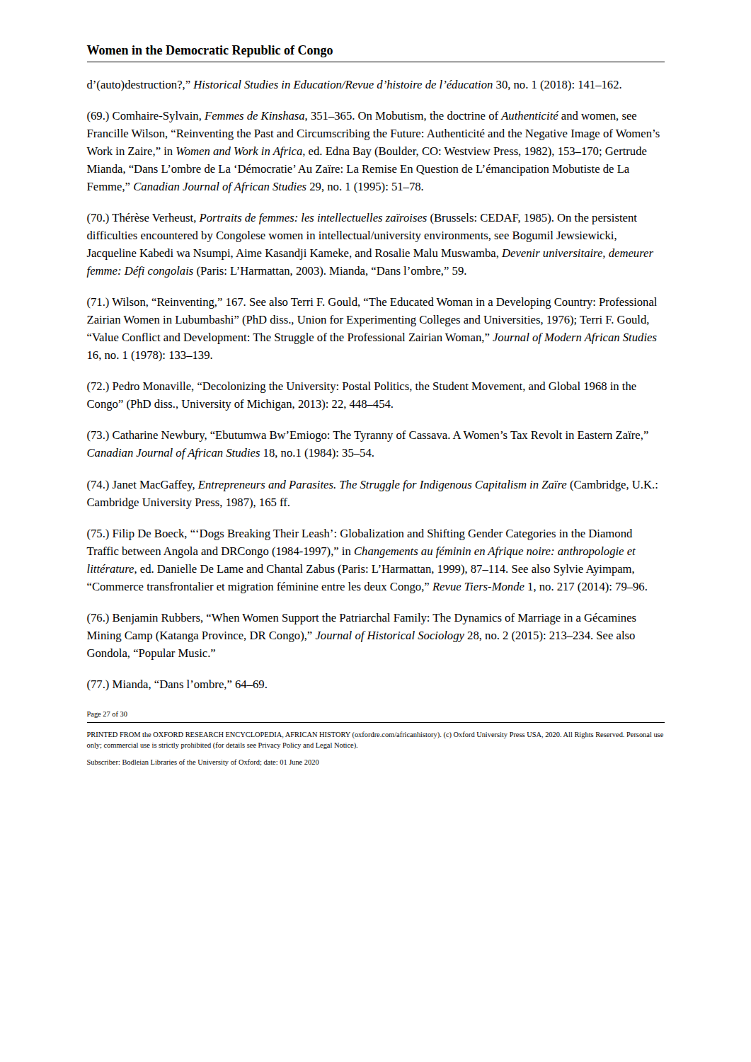Women in the Democratic Republic of Congo
d’(auto)destruction?,” Historical Studies in Education/Revue d’histoire de l’éducation 30, no. 1 (2018): 141–162.
(69.) Comhaire-Sylvain, Femmes de Kinshasa, 351–365. On Mobutism, the doctrine of Authenticité and women, see Francille Wilson, “Reinventing the Past and Circumscribing the Future: Authenticité and the Negative Image of Women’s Work in Zaire,” in Women and Work in Africa, ed. Edna Bay (Boulder, CO: Westview Press, 1982), 153–170; Gertrude Mianda, “Dans L’ombre de La ‘Démocratie’ Au Zaïre: La Remise En Question de L’émancipation Mobutiste de La Femme,” Canadian Journal of African Studies 29, no. 1 (1995): 51–78.
(70.) Thérèse Verheust, Portraits de femmes: les intellectuelles zaïroises (Brussels: CEDAF, 1985). On the persistent difficulties encountered by Congolese women in intellectual/university environments, see Bogumil Jewsiewicki, Jacqueline Kabedi wa Nsumpi, Aime Kasandji Kameke, and Rosalie Malu Muswamba, Devenir universitaire, demeurer femme: Défi congolais (Paris: L’Harmattan, 2003). Mianda, “Dans l’ombre,” 59.
(71.) Wilson, “Reinventing,” 167. See also Terri F. Gould, “The Educated Woman in a Developing Country: Professional Zairian Women in Lubumbashi” (PhD diss., Union for Experimenting Colleges and Universities, 1976); Terri F. Gould, “Value Conflict and Development: The Struggle of the Professional Zairian Woman,” Journal of Modern African Studies 16, no. 1 (1978): 133–139.
(72.) Pedro Monaville, “Decolonizing the University: Postal Politics, the Student Movement, and Global 1968 in the Congo” (PhD diss., University of Michigan, 2013): 22, 448–454.
(73.) Catharine Newbury, “Ebutumwa Bw’Emiogo: The Tyranny of Cassava. A Women’s Tax Revolt in Eastern Zaïre,” Canadian Journal of African Studies 18, no.1 (1984): 35–54.
(74.) Janet MacGaffey, Entrepreneurs and Parasites. The Struggle for Indigenous Capitalism in Zaïre (Cambridge, U.K.: Cambridge University Press, 1987), 165 ff.
(75.) Filip De Boeck, “‘Dogs Breaking Their Leash’: Globalization and Shifting Gender Categories in the Diamond Traffic between Angola and DRCongo (1984-1997),” in Changements au féminin en Afrique noire: anthropologie et littérature, ed. Danielle De Lame and Chantal Zabus (Paris: L’Harmattan, 1999), 87–114. See also Sylvie Ayimpam, “Commerce transfrontalier et migration féminine entre les deux Congo,” Revue Tiers-Monde 1, no. 217 (2014): 79–96.
(76.) Benjamin Rubbers, “When Women Support the Patriarchal Family: The Dynamics of Marriage in a Gécamines Mining Camp (Katanga Province, DR Congo),” Journal of Historical Sociology 28, no. 2 (2015): 213–234. See also Gondola, “Popular Music.”
(77.) Mianda, “Dans l’ombre,” 64–69.
Page 27 of 30
PRINTED FROM the OXFORD RESEARCH ENCYCLOPEDIA, AFRICAN HISTORY (oxfordre.com/africanhistory). (c) Oxford University Press USA, 2020. All Rights Reserved. Personal use only; commercial use is strictly prohibited (for details see Privacy Policy and Legal Notice).
Subscriber: Bodleian Libraries of the University of Oxford; date: 01 June 2020